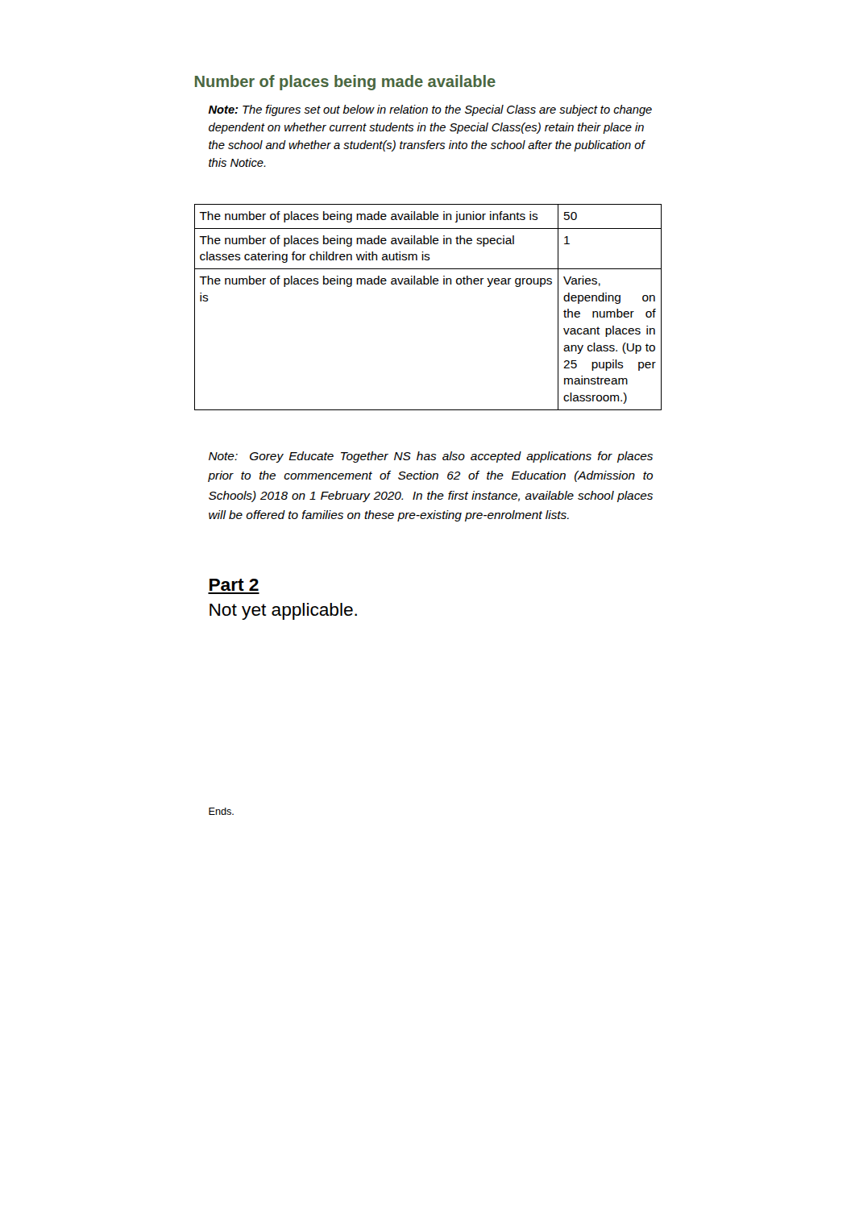Number of places being made available
Note: The figures set out below in relation to the Special Class are subject to change dependent on whether current students in the Special Class(es) retain their place in the school and whether a student(s) transfers into the school after the publication of this Notice.
| The number of places being made available in junior infants is | 50 |
| The number of places being made available in the special classes catering for children with autism is | 1 |
| The number of places being made available in other year groups is | Varies, depending on the number of vacant places in any class. (Up to 25 pupils per mainstream classroom.) |
Note: Gorey Educate Together NS has also accepted applications for places prior to the commencement of Section 62 of the Education (Admission to Schools) 2018 on 1 February 2020. In the first instance, available school places will be offered to families on these pre-existing pre-enrolment lists.
Part 2
Not yet applicable.
Ends.